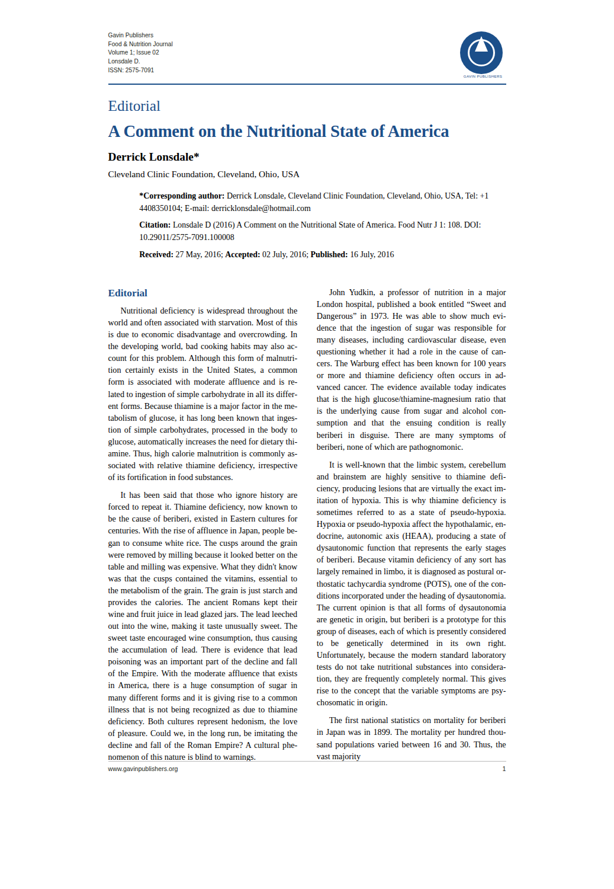Gavin Publishers
Food & Nutrition Journal
Volume 1; Issue 02
Lonsdale D.
ISSN: 2575-7091
Gavin Publishers
Editorial
A Comment on the Nutritional State of America
Derrick Lonsdale*
Cleveland Clinic Foundation, Cleveland, Ohio, USA
*Corresponding author: Derrick Lonsdale, Cleveland Clinic Foundation, Cleveland, Ohio, USA, Tel: +1 4408350104; E-mail: derricklonsdale@hotmail.com
Citation: Lonsdale D (2016) A Comment on the Nutritional State of America. Food Nutr J 1: 108. DOI: 10.29011/2575-7091.100008
Received: 27 May, 2016; Accepted: 02 July, 2016; Published: 16 July, 2016
Editorial
Nutritional deficiency is widespread throughout the world and often associated with starvation. Most of this is due to economic disadvantage and overcrowding. In the developing world, bad cooking habits may also account for this problem. Although this form of malnutrition certainly exists in the United States, a common form is associated with moderate affluence and is related to ingestion of simple carbohydrate in all its different forms. Because thiamine is a major factor in the metabolism of glucose, it has long been known that ingestion of simple carbohydrates, processed in the body to glucose, automatically increases the need for dietary thiamine. Thus, high calorie malnutrition is commonly associated with relative thiamine deficiency, irrespective of its fortification in food substances.
It has been said that those who ignore history are forced to repeat it. Thiamine deficiency, now known to be the cause of beriberi, existed in Eastern cultures for centuries. With the rise of affluence in Japan, people began to consume white rice. The cusps around the grain were removed by milling because it looked better on the table and milling was expensive. What they didn't know was that the cusps contained the vitamins, essential to the metabolism of the grain. The grain is just starch and provides the calories. The ancient Romans kept their wine and fruit juice in lead glazed jars. The lead leeched out into the wine, making it taste unusually sweet. The sweet taste encouraged wine consumption, thus causing the accumulation of lead. There is evidence that lead poisoning was an important part of the decline and fall of the Empire. With the moderate affluence that exists in America, there is a huge consumption of sugar in many different forms and it is giving rise to a common illness that is not being recognized as due to thiamine deficiency. Both cultures represent hedonism, the love of pleasure. Could we, in the long run, be imitating the decline and fall of the Roman Empire? A cultural phenomenon of this nature is blind to warnings.
John Yudkin, a professor of nutrition in a major London hospital, published a book entitled “Sweet and Dangerous” in 1973. He was able to show much evidence that the ingestion of sugar was responsible for many diseases, including cardiovascular disease, even questioning whether it had a role in the cause of cancers. The Warburg effect has been known for 100 years or more and thiamine deficiency often occurs in advanced cancer. The evidence available today indicates that is the high glucose/thiamine-magnesium ratio that is the underlying cause from sugar and alcohol consumption and that the ensuing condition is really beriberi in disguise. There are many symptoms of beriberi, none of which are pathognomonic.
It is well-known that the limbic system, cerebellum and brainstem are highly sensitive to thiamine deficiency, producing lesions that are virtually the exact imitation of hypoxia. This is why thiamine deficiency is sometimes referred to as a state of pseudo-hypoxia. Hypoxia or pseudo-hypoxia affect the hypothalamic, endocrine, autonomic axis (HEAA), producing a state of dysautonomic function that represents the early stages of beriberi. Because vitamin deficiency of any sort has largely remained in limbo, it is diagnosed as postural orthostatic tachycardia syndrome (POTS), one of the conditions incorporated under the heading of dysautonomia. The current opinion is that all forms of dysautonomia are genetic in origin, but beriberi is a prototype for this group of diseases, each of which is presently considered to be genetically determined in its own right. Unfortunately, because the modern standard laboratory tests do not take nutritional substances into consideration, they are frequently completely normal. This gives rise to the concept that the variable symptoms are psychosomatic in origin.
The first national statistics on mortality for beriberi in Japan was in 1899. The mortality per hundred thousand populations varied between 16 and 30. Thus, the vast majority
www.gavinpublishers.org
1